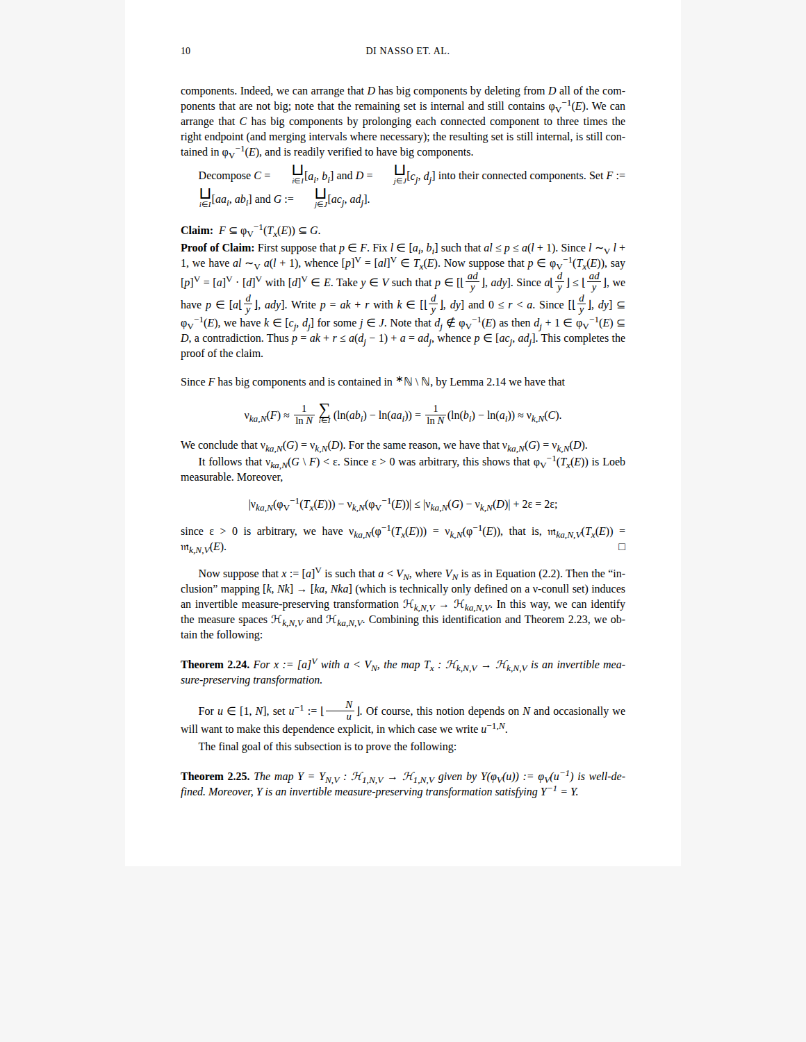10 DI NASSO ET. AL.
components. Indeed, we can arrange that D has big components by deleting from D all of the components that are not big; note that the remaining set is internal and still contains φV−1(E). We can arrange that C has big components by prolonging each connected component to three times the right endpoint (and merging intervals where necessary); the resulting set is still internal, is still contained in φV−1(E), and is readily verified to have big components.
Decompose C = ⊔i∈I[ai, bi] and D = ⊔j∈J[cj, dj] into their connected components. Set F := ⊔i∈I[aai, abi] and G := ⊔j∈J[acj, adj].
Claim: F ⊆ φV−1(Tx(E)) ⊆ G.
Proof of Claim: First suppose that p ∈ F. Fix l ∈ [ai, bi] such that al ≤ p ≤ a(l + 1). Since l ∼V l + 1, we have al ∼V a(l + 1), whence [p]V = [al]V ∈ Tx(E). Now suppose that p ∈ φV−1(Tx(E)), say [p]V = [a]V · [d]V with [d]V ∈ E. Take y ∈ V such that p ∈ [⌊ad y⌋, ady]. Since a⌊dy⌋ ≤ ⌊ad y⌋, we have p ∈ [a⌊dy⌋, ady]. Write p = ak + r with k ∈ [⌊dy⌋, dy] and 0 ≤ r < a. Since [⌊dy⌋, dy] ⊆ φV−1(E), we have k ∈ [cj, dj] for some j ∈ J. Note that dj ∉ φV−1(E) as then dj + 1 ∈ φV−1(E) ⊆ D, a contradiction. Thus p = ak + r ≤ a(dj − 1) + a = adj, whence p ∈ [acj, adj]. This completes the proof of the claim.
Since F has big components and is contained in ∗ℕ \ ℕ, by Lemma 2.14 we have that
νka,N(F) ≈ 1 ln N ∑i∈I (ln(abi) − ln(aai)) = 1 ln N(ln(bi) − ln(ai)) ≈ νk,N(C).
We conclude that νka,N(G) = νk,N(D). For the same reason, we have that νka,N(G) = νk,N(D).
It follows that νka,N(G \ F) < ε. Since ε > 0 was arbitrary, this shows that φV−1(Tx(E)) is Loeb measurable. Moreover,
|νka,N(φV−1(Tx(E))) − νk,N(φV−1(E))| ≤ |νka,N(G) − νk,N(D)| + 2ε = 2ε;
since ε > 0 is arbitrary, we have νka,N(φ−1(Tx(E))) = νk,N(φ−1(E)), that is, 𝔪ka,N,V(Tx(E)) = 𝔪k,N,V(E). □
Now suppose that x := [a]V is such that a < VN, where VN is as in Equation (2.2). Then the “inclusion” mapping [k, Nk] → [ka, Nka] (which is technically only defined on a ν-conull set) induces an invertible measure-preserving transformation ℋk,N,V → ℋka,N,V. In this way, we can identify the measure spaces ℋk,N,V and ℋka,N,V. Combining this identification and Theorem 2.23, we obtain the following:
Theorem 2.24. For x := [a]V with a < VN, the map Tx : ℋk,N,V → ℋk,N,V is an invertible measure-preserving transformation.
For u ∈ [1, N], set u−1 := ⌊Nu⌋. Of course, this notion depends on N and occasionally we will want to make this dependence explicit, in which case we write u−1,N.
The final goal of this subsection is to prove the following:
Theorem 2.25. The map Υ = ΥN,V : ℋ1,N,V → ℋ1,N,V given by Υ(φV(u)) := φV(u−1) is well-defined. Moreover, Υ is an invertible measure-preserving transformation satisfying Υ−1 = Υ.